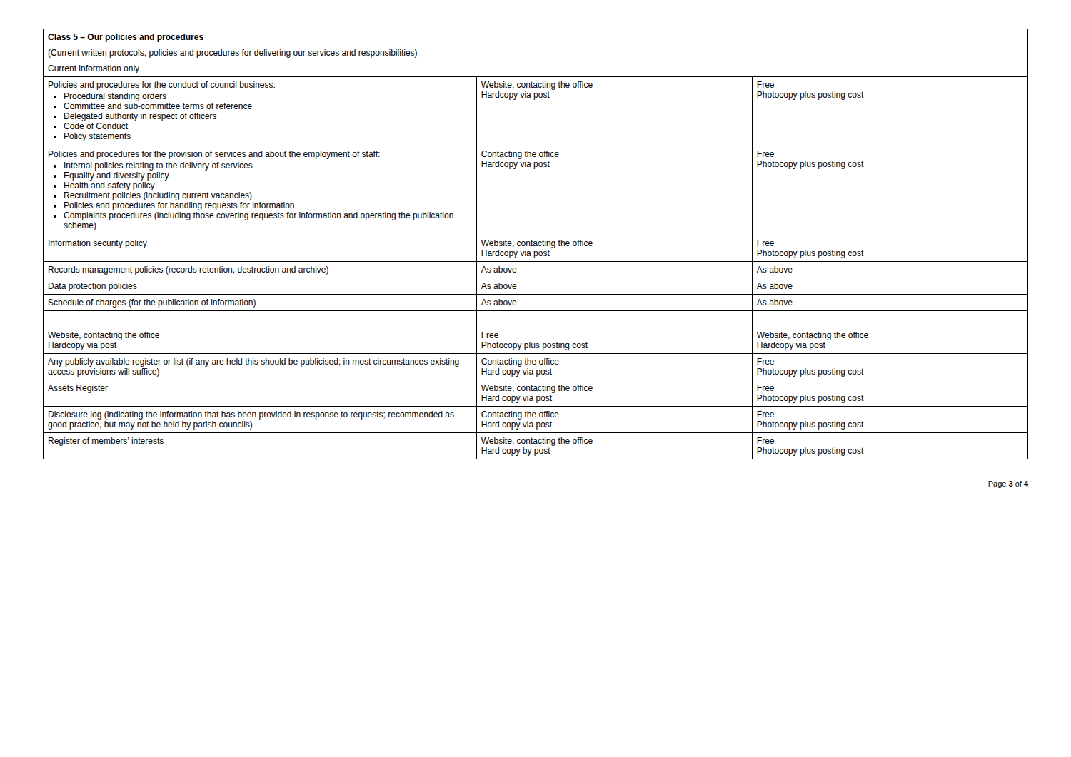| Class 5 – Our policies and procedures |
| (Current written protocols, policies and procedures for delivering our services and responsibilities) |
| Current information only |
| Policies and procedures for the conduct of council business: Procedural standing orders Committee and sub-committee terms of reference Delegated authority in respect of officers Code of Conduct Policy statements | Website, contacting the office Hardcopy via post | Free Photocopy plus posting cost |
| Policies and procedures for the provision of services and about the employment of staff: Internal policies relating to the delivery of services Equality and diversity policy Health and safety policy Recruitment policies (including current vacancies) Policies and procedures for handling requests for information Complaints procedures (including those covering requests for information and operating the publication scheme) | Contacting the office Hardcopy via post | Free Photocopy plus posting cost |
| Information security policy | Website, contacting the office Hardcopy via post | Free Photocopy plus posting cost |
| Records management policies (records retention, destruction and archive) | As above | As above |
| Data protection policies | As above | As above |
| Schedule of charges (for the publication of information) | As above | As above |
| Website, contacting the office Hardcopy via post | Free Photocopy plus posting cost | Website, contacting the office Hardcopy via post |
| Any publicly available register or list (if any are held this should be publicised; in most circumstances existing access provisions will suffice) | Contacting the office Hard copy via post | Free Photocopy plus posting cost |
| Assets Register | Website, contacting the office Hard copy via post | Free Photocopy plus posting cost |
| Disclosure log (indicating the information that has been provided in response to requests; recommended as good practice, but may not be held by parish councils) | Contacting the office Hard copy via post | Free Photocopy plus posting cost |
| Register of members’ interests | Website, contacting the office Hard copy by post | Free Photocopy plus posting cost |
Page 3 of 4